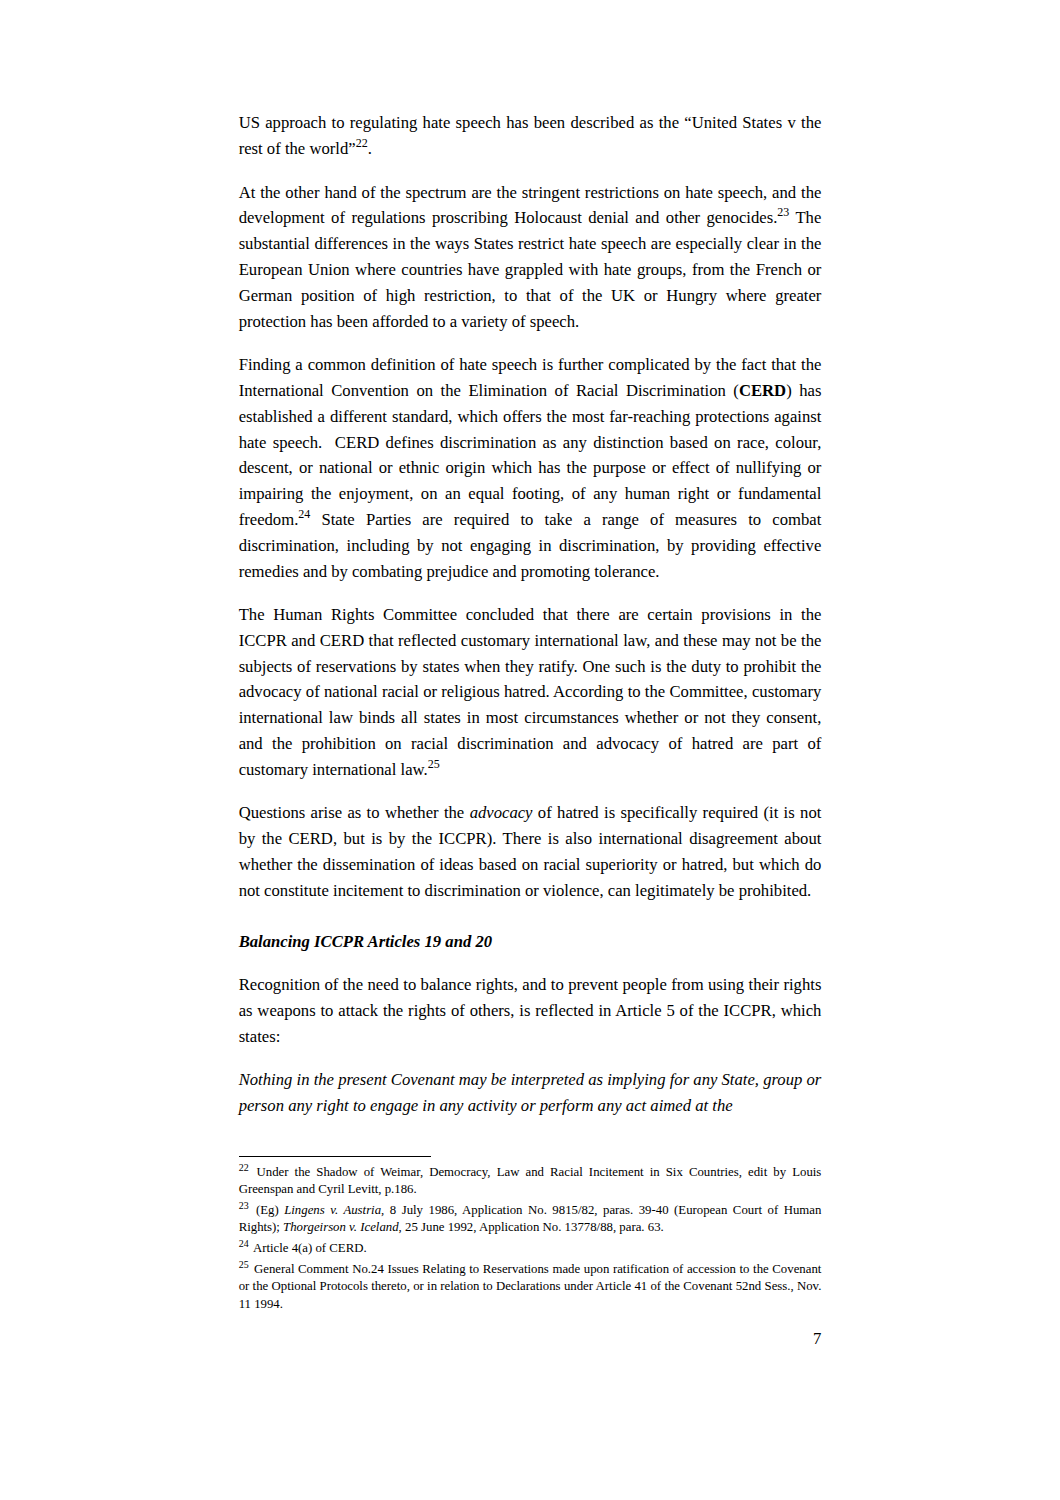US approach to regulating hate speech has been described as the “United States v the rest of the world”22.
At the other hand of the spectrum are the stringent restrictions on hate speech, and the development of regulations proscribing Holocaust denial and other genocides.23 The substantial differences in the ways States restrict hate speech are especially clear in the European Union where countries have grappled with hate groups, from the French or German position of high restriction, to that of the UK or Hungry where greater protection has been afforded to a variety of speech.
Finding a common definition of hate speech is further complicated by the fact that the International Convention on the Elimination of Racial Discrimination (CERD) has established a different standard, which offers the most far-reaching protections against hate speech. CERD defines discrimination as any distinction based on race, colour, descent, or national or ethnic origin which has the purpose or effect of nullifying or impairing the enjoyment, on an equal footing, of any human right or fundamental freedom.24 State Parties are required to take a range of measures to combat discrimination, including by not engaging in discrimination, by providing effective remedies and by combating prejudice and promoting tolerance.
The Human Rights Committee concluded that there are certain provisions in the ICCPR and CERD that reflected customary international law, and these may not be the subjects of reservations by states when they ratify. One such is the duty to prohibit the advocacy of national racial or religious hatred. According to the Committee, customary international law binds all states in most circumstances whether or not they consent, and the prohibition on racial discrimination and advocacy of hatred are part of customary international law.25
Questions arise as to whether the advocacy of hatred is specifically required (it is not by the CERD, but is by the ICCPR). There is also international disagreement about whether the dissemination of ideas based on racial superiority or hatred, but which do not constitute incitement to discrimination or violence, can legitimately be prohibited.
Balancing ICCPR Articles 19 and 20
Recognition of the need to balance rights, and to prevent people from using their rights as weapons to attack the rights of others, is reflected in Article 5 of the ICCPR, which states:
Nothing in the present Covenant may be interpreted as implying for any State, group or person any right to engage in any activity or perform any act aimed at the
22 Under the Shadow of Weimar, Democracy, Law and Racial Incitement in Six Countries, edit by Louis Greenspan and Cyril Levitt, p.186.
23 (Eg) Lingens v. Austria, 8 July 1986, Application No. 9815/82, paras. 39-40 (European Court of Human Rights); Thorgeirson v. Iceland, 25 June 1992, Application No. 13778/88, para. 63.
24 Article 4(a) of CERD.
25 General Comment No.24 Issues Relating to Reservations made upon ratification of accession to the Covenant or the Optional Protocols thereto, or in relation to Declarations under Article 41 of the Covenant 52nd Sess., Nov. 11 1994.
7